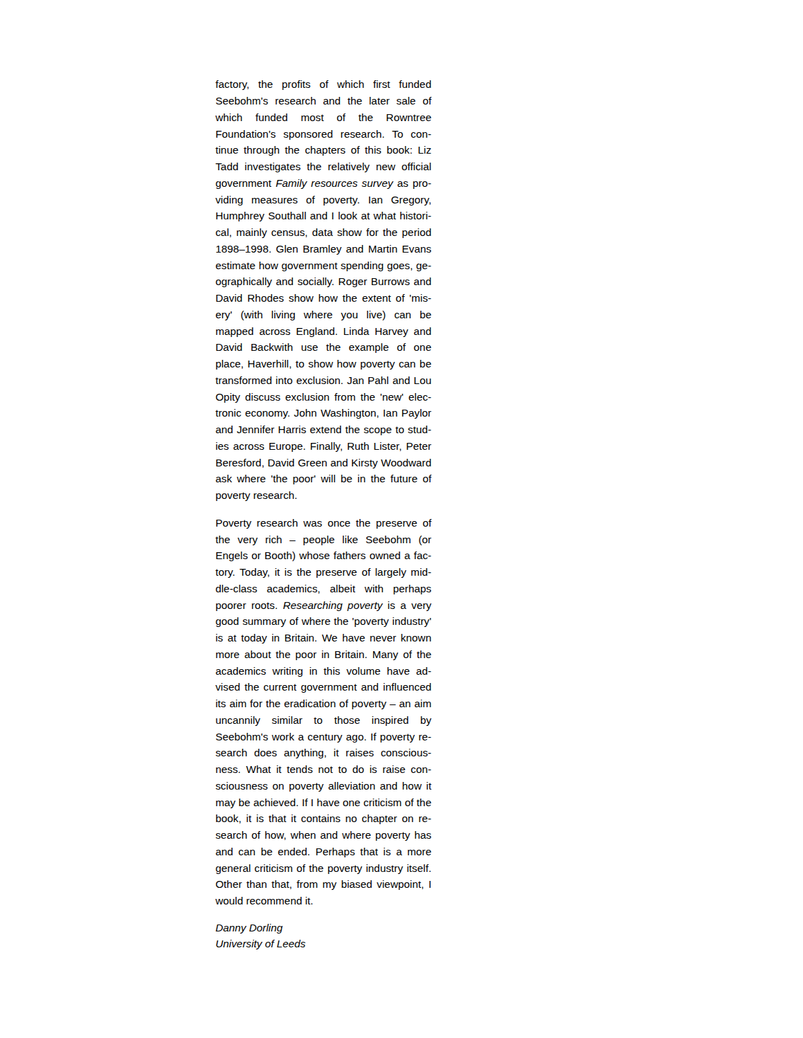factory, the profits of which first funded Seebohm's research and the later sale of which funded most of the Rowntree Foundation's sponsored research. To continue through the chapters of this book: Liz Tadd investigates the relatively new official government Family resources survey as providing measures of poverty. Ian Gregory, Humphrey Southall and I look at what historical, mainly census, data show for the period 1898–1998. Glen Bramley and Martin Evans estimate how government spending goes, geographically and socially. Roger Burrows and David Rhodes show how the extent of 'misery' (with living where you live) can be mapped across England. Linda Harvey and David Backwith use the example of one place, Haverhill, to show how poverty can be transformed into exclusion. Jan Pahl and Lou Opity discuss exclusion from the 'new' electronic economy. John Washington, Ian Paylor and Jennifer Harris extend the scope to studies across Europe. Finally, Ruth Lister, Peter Beresford, David Green and Kirsty Woodward ask where 'the poor' will be in the future of poverty research.
Poverty research was once the preserve of the very rich – people like Seebohm (or Engels or Booth) whose fathers owned a factory. Today, it is the preserve of largely middle-class academics, albeit with perhaps poorer roots. Researching poverty is a very good summary of where the 'poverty industry' is at today in Britain. We have never known more about the poor in Britain. Many of the academics writing in this volume have advised the current government and influenced its aim for the eradication of poverty – an aim uncannily similar to those inspired by Seebohm's work a century ago. If poverty research does anything, it raises consciousness. What it tends not to do is raise consciousness on poverty alleviation and how it may be achieved. If I have one criticism of the book, it is that it contains no chapter on research of how, when and where poverty has and can be ended. Perhaps that is a more general criticism of the poverty industry itself. Other than that, from my biased viewpoint, I would recommend it.
Danny Dorling
University of Leeds